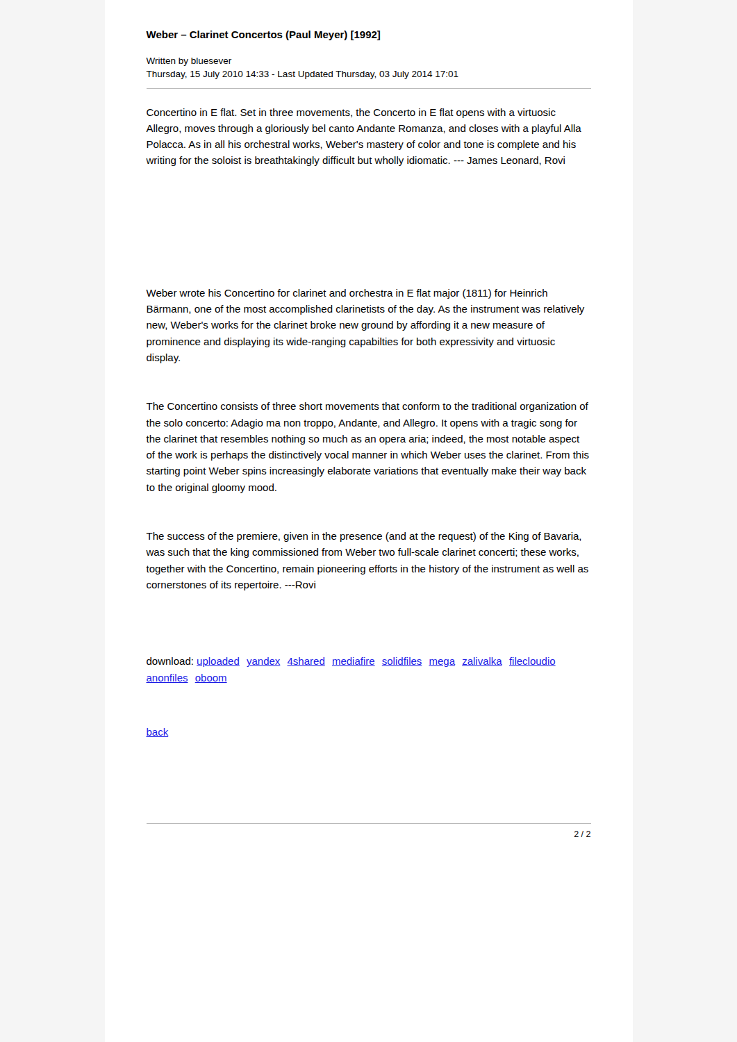Weber – Clarinet Concertos (Paul Meyer) [1992]
Written by bluesever
Thursday, 15 July 2010 14:33 - Last Updated Thursday, 03 July 2014 17:01
Concertino in E flat. Set in three movements, the Concerto in E flat opens with a virtuosic Allegro, moves through a gloriously bel canto Andante Romanza, and closes with a playful Alla Polacca. As in all his orchestral works, Weber's mastery of color and tone is complete and his writing for the soloist is breathtakingly difficult but wholly idiomatic. --- James Leonard, Rovi
Weber wrote his Concertino for clarinet and orchestra in E flat major (1811) for Heinrich Bärmann, one of the most accomplished clarinetists of the day. As the instrument was relatively new, Weber's works for the clarinet broke new ground by affording it a new measure of prominence and displaying its wide-ranging capabilties for both expressivity and virtuosic display.
The Concertino consists of three short movements that conform to the traditional organization of the solo concerto: Adagio ma non troppo, Andante, and Allegro. It opens with a tragic song for the clarinet that resembles nothing so much as an opera aria; indeed, the most notable aspect of the work is perhaps the distinctively vocal manner in which Weber uses the clarinet. From this starting point Weber spins increasingly elaborate variations that eventually make their way back to the original gloomy mood.
The success of the premiere, given in the presence (and at the request) of the King of Bavaria, was such that the king commissioned from Weber two full-scale clarinet concerti; these works, together with the Concertino, remain pioneering efforts in the history of the instrument as well as cornerstones of its repertoire. ---Rovi
download: uploaded yandex 4shared mediafire solidfiles mega zalivalka filecloudio anonfiles oboom
back
2 / 2